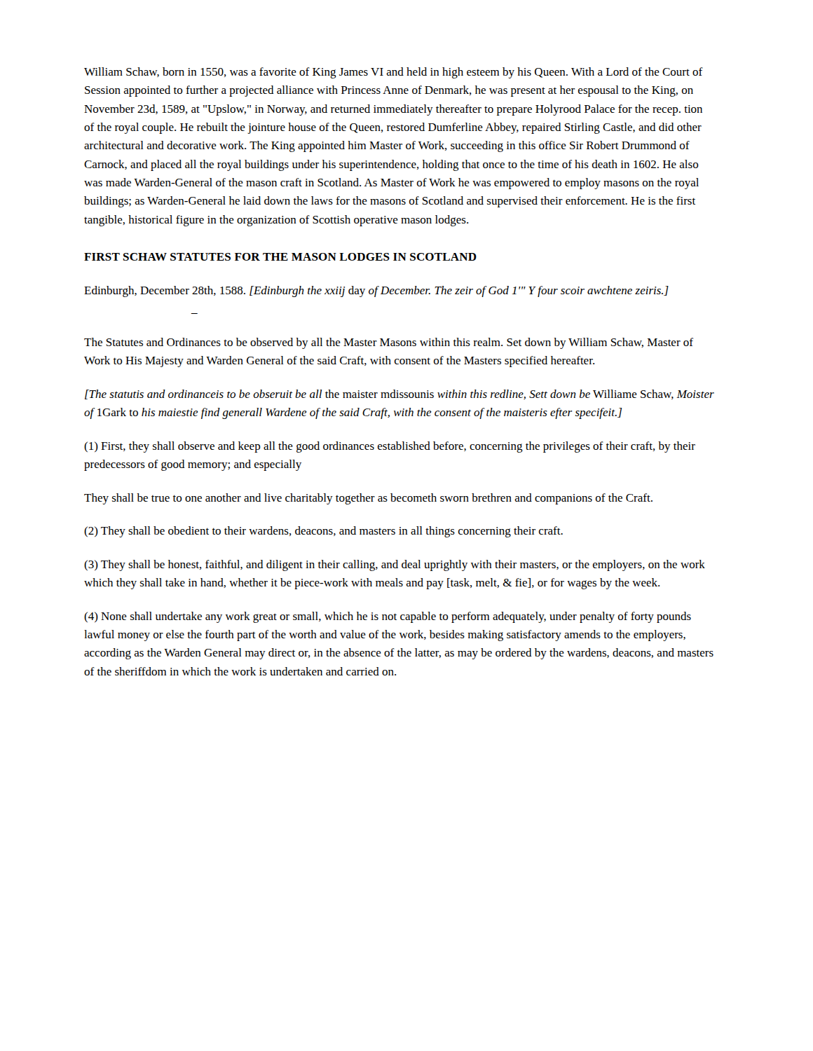William Schaw, born in 1550, was a favorite of King James VI and held in high esteem by his Queen. With a Lord of the Court of Session appointed to further a projected alliance with Princess Anne of Denmark, he was present at her espousal to the King, on November 23d, 1589, at "Upslow," in Norway, and returned immediately thereafter to prepare Holyrood Palace for the recep. tion of the royal couple. He rebuilt the jointure house of the Queen, restored Dumferline Abbey, repaired Stirling Castle, and did other architectural and decorative work. The King appointed him Master of Work, succeeding in this office Sir Robert Drummond of Carnock, and placed all the royal buildings under his superintendence, holding that once to the time of his death in 1602. He also was made Warden-General of the mason craft in Scotland. As Master of Work he was empowered to employ masons on the royal buildings; as Warden-General he laid down the laws for the masons of Scotland and supervised their enforcement. He is the first tangible, historical figure in the organization of Scottish operative mason lodges.
FIRST SCHAW STATUTES FOR THE MASON LODGES IN SCOTLAND
Edinburgh, December 28th, 1588. [Edinburgh the xxiij day of December. The zeir of God 1'" Y four scoir awchtene zeiris.] _
The Statutes and Ordinances to be observed by all the Master Masons within this realm. Set down by William Schaw, Master of Work to His Majesty and Warden General of the said Craft, with consent of the Masters specified hereafter.
[The statutis and ordinanceis to be obseruit be all the maister mdissounis within this redline, Sett down be Williame Schaw, Moister of 1Gark to his maiestie find generall Wardene of the said Craft, with the consent of the maisteris efter specifeit.]
(1) First, they shall observe and keep all the good ordinances established before, concerning the privileges of their craft, by their predecessors of good memory; and especially
They shall be true to one another and live charitably together as becometh sworn brethren and companions of the Craft.
(2) They shall be obedient to their wardens, deacons, and masters in all things concerning their craft.
(3) They shall be honest, faithful, and diligent in their calling, and deal uprightly with their masters, or the employers, on the work which they shall take in hand, whether it be piece-work with meals and pay [task, melt, & fie], or for wages by the week.
(4) None shall undertake any work great or small, which he is not capable to perform adequately, under penalty of forty pounds lawful money or else the fourth part of the worth and value of the work, besides making satisfactory amends to the employers, according as the Warden General may direct or, in the absence of the latter, as may be ordered by the wardens, deacons, and masters of the sheriffdom in which the work is undertaken and carried on.